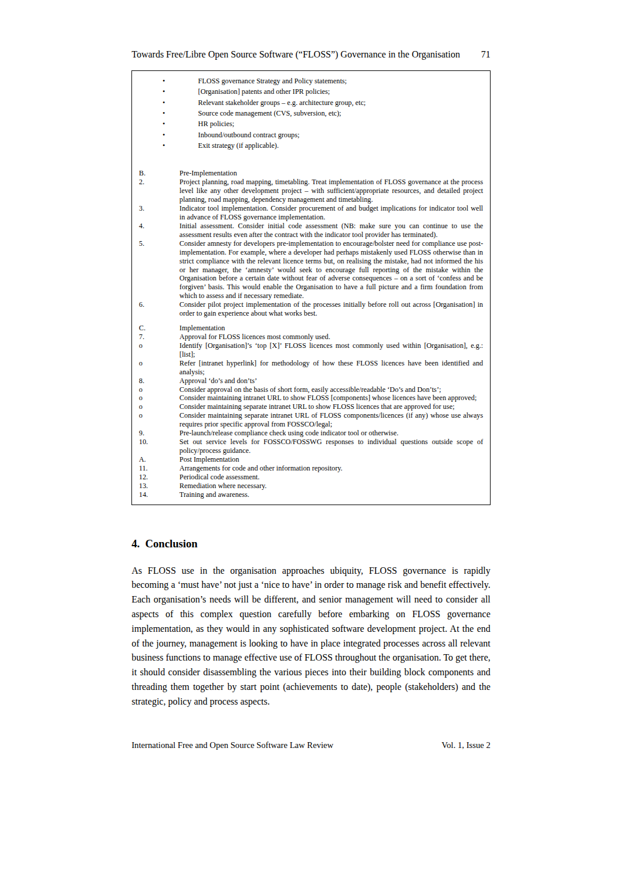Towards Free/Libre Open Source Software (“FLOSS”) Governance in the Organisation
71
FLOSS governance Strategy and Policy statements;
[Organisation] patents and other IPR policies;
Relevant stakeholder groups – e.g. architecture group, etc;
Source code management (CVS, subversion, etc);
HR policies;
Inbound/outbound contract groups;
Exit strategy (if applicable).
B. Pre-Implementation
2. Project planning, road mapping, timetabling. Treat implementation of FLOSS governance at the process level like any other development project – with sufficient/appropriate resources, and detailed project planning, road mapping, dependency management and timetabling.
3. Indicator tool implementation. Consider procurement of and budget implications for indicator tool well in advance of FLOSS governance implementation.
4. Initial assessment. Consider initial code assessment (NB: make sure you can continue to use the assessment results even after the contract with the indicator tool provider has terminated).
5. Consider amnesty for developers pre-implementation to encourage/bolster need for compliance use post-implementation. For example, where a developer had perhaps mistakenly used FLOSS otherwise than in strict compliance with the relevant licence terms but, on realising the mistake, had not informed the his or her manager, the ‘amnesty’ would seek to encourage full reporting of the mistake within the Organisation before a certain date without fear of adverse consequences – on a sort of ‘confess and be forgiven’ basis. This would enable the Organisation to have a full picture and a firm foundation from which to assess and if necessary remediate.
6. Consider pilot project implementation of the processes initially before roll out across [Organisation] in order to gain experience about what works best.
C. Implementation
7. Approval for FLOSS licences most commonly used.
o Identify [Organisation]’s ‘top [X]’ FLOSS licences most commonly used within [Organisation], e.g.: [list];
o Refer [intranet hyperlink] for methodology of how these FLOSS licences have been identified and analysis;
8. Approval ‘do’s and don’ts’
o Consider approval on the basis of short form, easily accessible/readable ‘Do’s and Don’ts’;
o Consider maintaining intranet URL to show FLOSS [components] whose licences have been approved;
o Consider maintaining separate intranet URL to show FLOSS licences that are approved for use;
o Consider maintaining separate intranet URL of FLOSS components/licences (if any) whose use always requires prior specific approval from FOSSCO/legal;
9. Pre-launch/release compliance check using code indicator tool or otherwise.
10. Set out service levels for FOSSCO/FOSSWG responses to individual questions outside scope of policy/process guidance.
A. Post Implementation
11. Arrangements for code and other information repository.
12. Periodical code assessment.
13. Remediation where necessary.
14. Training and awareness.
4. Conclusion
As FLOSS use in the organisation approaches ubiquity, FLOSS governance is rapidly becoming a ‘must have’ not just a ‘nice to have’ in order to manage risk and benefit effectively. Each organisation’s needs will be different, and senior management will need to consider all aspects of this complex question carefully before embarking on FLOSS governance implementation, as they would in any sophisticated software development project. At the end of the journey, management is looking to have in place integrated processes across all relevant business functions to manage effective use of FLOSS throughout the organisation. To get there, it should consider disassembling the various pieces into their building block components and threading them together by start point (achievements to date), people (stakeholders) and the strategic, policy and process aspects.
International Free and Open Source Software Law Review
Vol. 1, Issue 2